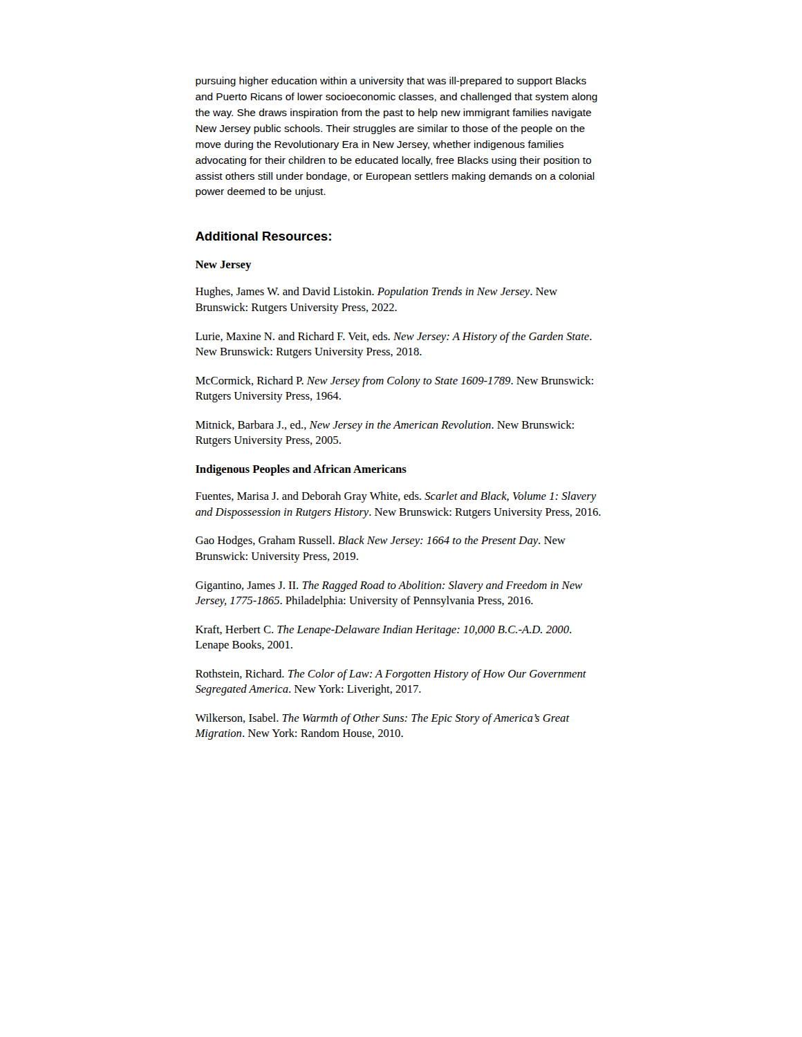pursuing higher education within a university that was ill-prepared to support Blacks and Puerto Ricans of lower socioeconomic classes, and challenged that system along the way. She draws inspiration from the past to help new immigrant families navigate New Jersey public schools. Their struggles are similar to those of the people on the move during the Revolutionary Era in New Jersey, whether indigenous families advocating for their children to be educated locally, free Blacks using their position to assist others still under bondage, or European settlers making demands on a colonial power deemed to be unjust.
Additional Resources:
New Jersey
Hughes, James W. and David Listokin. Population Trends in New Jersey. New Brunswick: Rutgers University Press, 2022.
Lurie, Maxine N. and Richard F. Veit, eds. New Jersey: A History of the Garden State. New Brunswick: Rutgers University Press, 2018.
McCormick, Richard P. New Jersey from Colony to State 1609-1789. New Brunswick: Rutgers University Press, 1964.
Mitnick, Barbara J., ed., New Jersey in the American Revolution. New Brunswick: Rutgers University Press, 2005.
Indigenous Peoples and African Americans
Fuentes, Marisa J. and Deborah Gray White, eds. Scarlet and Black, Volume 1: Slavery and Dispossession in Rutgers History. New Brunswick: Rutgers University Press, 2016.
Gao Hodges, Graham Russell. Black New Jersey: 1664 to the Present Day. New Brunswick: University Press, 2019.
Gigantino, James J. II. The Ragged Road to Abolition: Slavery and Freedom in New Jersey, 1775-1865. Philadelphia: University of Pennsylvania Press, 2016.
Kraft, Herbert C. The Lenape-Delaware Indian Heritage: 10,000 B.C.-A.D. 2000. Lenape Books, 2001.
Rothstein, Richard. The Color of Law: A Forgotten History of How Our Government Segregated America. New York: Liveright, 2017.
Wilkerson, Isabel. The Warmth of Other Suns: The Epic Story of America’s Great Migration. New York: Random House, 2010.